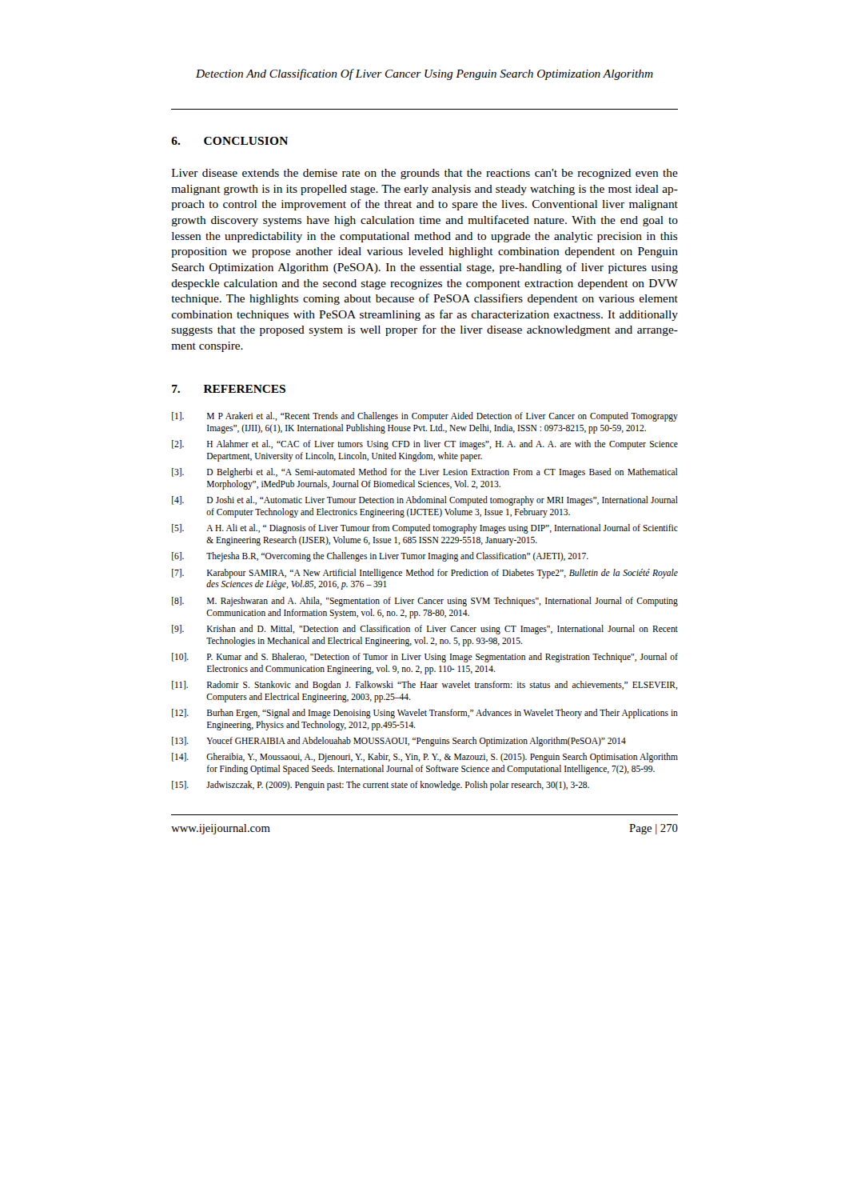Detection And Classification Of Liver Cancer Using Penguin Search Optimization Algorithm
6. CONCLUSION
Liver disease extends the demise rate on the grounds that the reactions can't be recognized even the malignant growth is in its propelled stage. The early analysis and steady watching is the most ideal approach to control the improvement of the threat and to spare the lives. Conventional liver malignant growth discovery systems have high calculation time and multifaceted nature. With the end goal to lessen the unpredictability in the computational method and to upgrade the analytic precision in this proposition we propose another ideal various leveled highlight combination dependent on Penguin Search Optimization Algorithm (PeSOA). In the essential stage, pre-handling of liver pictures using despeckle calculation and the second stage recognizes the component extraction dependent on DVW technique. The highlights coming about because of PeSOA classifiers dependent on various element combination techniques with PeSOA streamlining as far as characterization exactness. It additionally suggests that the proposed system is well proper for the liver disease acknowledgment and arrangement conspire.
7. REFERENCES
[1]. M P Arakeri et al., “Recent Trends and Challenges in Computer Aided Detection of Liver Cancer on Computed Tomograpgy Images”, (IJII), 6(1), IK International Publishing House Pvt. Ltd., New Delhi, India, ISSN : 0973-8215, pp 50-59, 2012.
[2]. H Alahmer et al., “CAC of Liver tumors Using CFD in liver CT images”, H. A. and A. A. are with the Computer Science Department, University of Lincoln, Lincoln, United Kingdom, white paper.
[3]. D Belgherbi et al., “A Semi-automated Method for the Liver Lesion Extraction From a CT Images Based on Mathematical Morphology”, iMedPub Journals, Journal Of Biomedical Sciences, Vol. 2, 2013.
[4]. D Joshi et al., “Automatic Liver Tumour Detection in Abdominal Computed tomography or MRI Images”, International Journal of Computer Technology and Electronics Engineering (IJCTEE) Volume 3, Issue 1, February 2013.
[5]. A H. Ali et al., “ Diagnosis of Liver Tumour from Computed tomography Images using DIP”, International Journal of Scientific & Engineering Research (IJSER), Volume 6, Issue 1, 685 ISSN 2229-5518, January-2015.
[6]. Thejesha B.R, “Overcoming the Challenges in Liver Tumor Imaging and Classification” (AJETI), 2017.
[7]. Karabpour SAMIRA, “A New Artificial Intelligence Method for Prediction of Diabetes Type2”, Bulletin de la Société Royale des Sciences de Liège, Vol.85, 2016, p. 376 – 391
[8]. M. Rajeshwaran and A. Ahila, "Segmentation of Liver Cancer using SVM Techniques", International Journal of Computing Communication and Information System, vol. 6, no. 2, pp. 78-80, 2014.
[9]. Krishan and D. Mittal, "Detection and Classification of Liver Cancer using CT Images", International Journal on Recent Technologies in Mechanical and Electrical Engineering, vol. 2, no. 5, pp. 93-98, 2015.
[10]. P. Kumar and S. Bhalerao, "Detection of Tumor in Liver Using Image Segmentation and Registration Technique", Journal of Electronics and Communication Engineering, vol. 9, no. 2, pp. 110- 115, 2014.
[11]. Radomir S. Stankovic and Bogdan J. Falkowski “The Haar wavelet transform: its status and achievements,” ELSEVEIR, Computers and Electrical Engineering, 2003, pp.25–44.
[12]. Burhan Ergen, “Signal and Image Denoising Using Wavelet Transform,” Advances in Wavelet Theory and Their Applications in Engineering, Physics and Technology, 2012, pp.495-514.
[13]. Youcef GHERAIBIA and Abdelouahab MOUSSAOUI, “Penguins Search Optimization Algorithm(PeSOA)” 2014
[14]. Gheraibia, Y., Moussaoui, A., Djenouri, Y., Kabir, S., Yin, P. Y., & Mazouzi, S. (2015). Penguin Search Optimisation Algorithm for Finding Optimal Spaced Seeds. International Journal of Software Science and Computational Intelligence, 7(2), 85-99.
[15]. Jadwiszczak, P. (2009). Penguin past: The current state of knowledge. Polish polar research, 30(1), 3-28.
www.ijeijournal.com
Page | 270